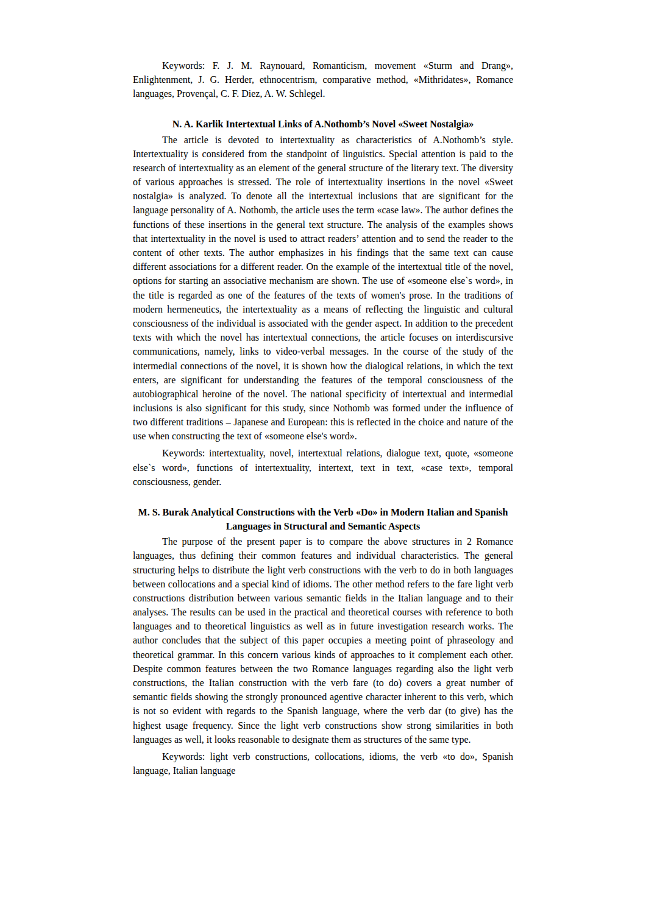Keywords: F. J. M. Raynouard, Romanticism, movement «Sturm and Drang», Enlightenment, J. G. Herder, ethnocentrism, comparative method, «Mithridates», Romance languages, Provençal, C. F. Diez, A. W. Schlegel.
N. A. Karlik Intertextual Links of A.Nothomb’s Novel «Sweet Nostalgia»
The article is devoted to intertextuality as characteristics of A.Nothomb’s style. Intertextuality is considered from the standpoint of linguistics. Special attention is paid to the research of intertextuality as an element of the general structure of the literary text. The diversity of various approaches is stressed. The role of intertextuality insertions in the novel «Sweet nostalgia» is analyzed. To denote all the intertextual inclusions that are significant for the language personality of A. Nothomb, the article uses the term «case law». The author defines the functions of these insertions in the general text structure. The analysis of the examples shows that intertextuality in the novel is used to attract readers’ attention and to send the reader to the content of other texts. The author emphasizes in his findings that the same text can cause different associations for a different reader. On the example of the intertextual title of the novel, options for starting an associative mechanism are shown. The use of «someone else`s word», in the title is regarded as one of the features of the texts of women's prose. In the traditions of modern hermeneutics, the intertextuality as a means of reflecting the linguistic and cultural consciousness of the individual is associated with the gender aspect. In addition to the precedent texts with which the novel has intertextual connections, the article focuses on interdiscursive communications, namely, links to video-verbal messages. In the course of the study of the intermedial connections of the novel, it is shown how the dialogical relations, in which the text enters, are significant for understanding the features of the temporal consciousness of the autobiographical heroine of the novel. The national specificity of intertextual and intermedial inclusions is also significant for this study, since Nothomb was formed under the influence of two different traditions – Japanese and European: this is reflected in the choice and nature of the use when constructing the text of «someone else's word».
Keywords: intertextuality, novel, intertextual relations, dialogue text, quote, «someone else`s word», functions of intertextuality, intertext, text in text, «case text», temporal consciousness, gender.
M. S. Burak Analytical Constructions with the Verb «Do» in Modern Italian and Spanish Languages in Structural and Semantic Aspects
The purpose of the present paper is to compare the above structures in 2 Romance languages, thus defining their common features and individual characteristics. The general structuring helps to distribute the light verb constructions with the verb to do in both languages between collocations and a special kind of idioms. The other method refers to the fare light verb constructions distribution between various semantic fields in the Italian language and to their analyses. The results can be used in the practical and theoretical courses with reference to both languages and to theoretical linguistics as well as in future investigation research works. The author concludes that the subject of this paper occupies a meeting point of phraseology and theoretical grammar. In this concern various kinds of approaches to it complement each other. Despite common features between the two Romance languages regarding also the light verb constructions, the Italian construction with the verb fare (to do) covers a great number of semantic fields showing the strongly pronounced agentive character inherent to this verb, which is not so evident with regards to the Spanish language, where the verb dar (to give) has the highest usage frequency. Since the light verb constructions show strong similarities in both languages as well, it looks reasonable to designate them as structures of the same type.
Keywords: light verb constructions, collocations, idioms, the verb «to do», Spanish language, Italian language